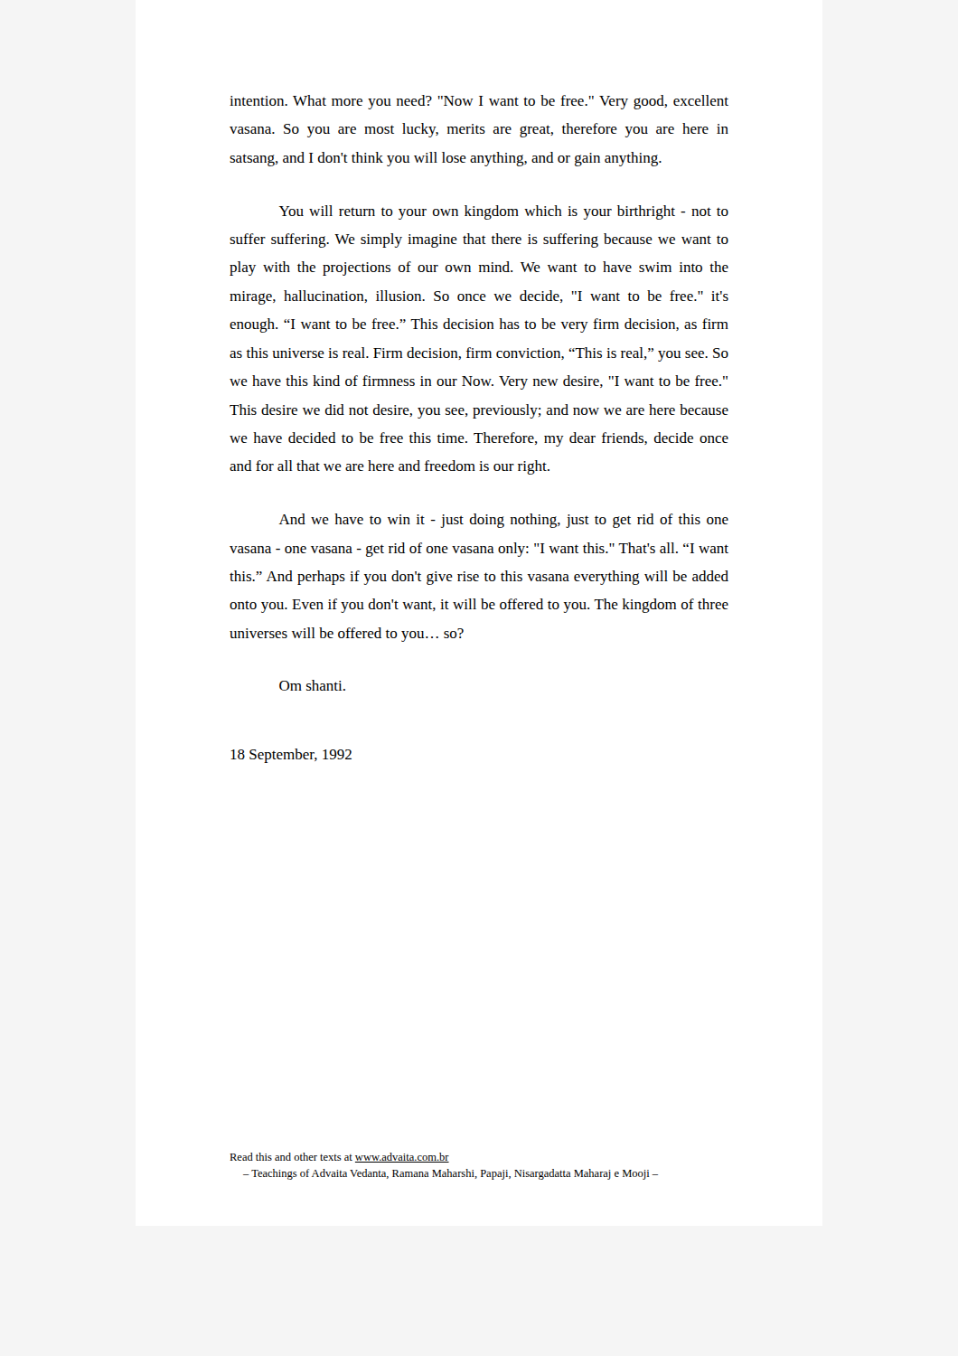intention. What more you need? "Now I want to be free." Very good, excellent vasana. So you are most lucky, merits are great, therefore you are here in satsang, and I don't think you will lose anything, and or gain anything.
You will return to your own kingdom which is your birthright - not to suffer suffering. We simply imagine that there is suffering because we want to play with the projections of our own mind. We want to have swim into the mirage, hallucination, illusion. So once we decide, "I want to be free." it's enough. “I want to be free.” This decision has to be very firm decision, as firm as this universe is real. Firm decision, firm conviction, “This is real,” you see. So we have this kind of firmness in our Now. Very new desire, "I want to be free." This desire we did not desire, you see, previously; and now we are here because we have decided to be free this time. Therefore, my dear friends, decide once and for all that we are here and freedom is our right.
And we have to win it - just doing nothing, just to get rid of this one vasana - one vasana - get rid of one vasana only: "I want this." That's all. “I want this.” And perhaps if you don't give rise to this vasana everything will be added onto you. Even if you don't want, it will be offered to you. The kingdom of three universes will be offered to you… so?
Om shanti.
18 September, 1992
Read this and other texts at www.advaita.com.br
– Teachings of Advaita Vedanta, Ramana Maharshi, Papaji, Nisargadatta Maharaj e Mooji –